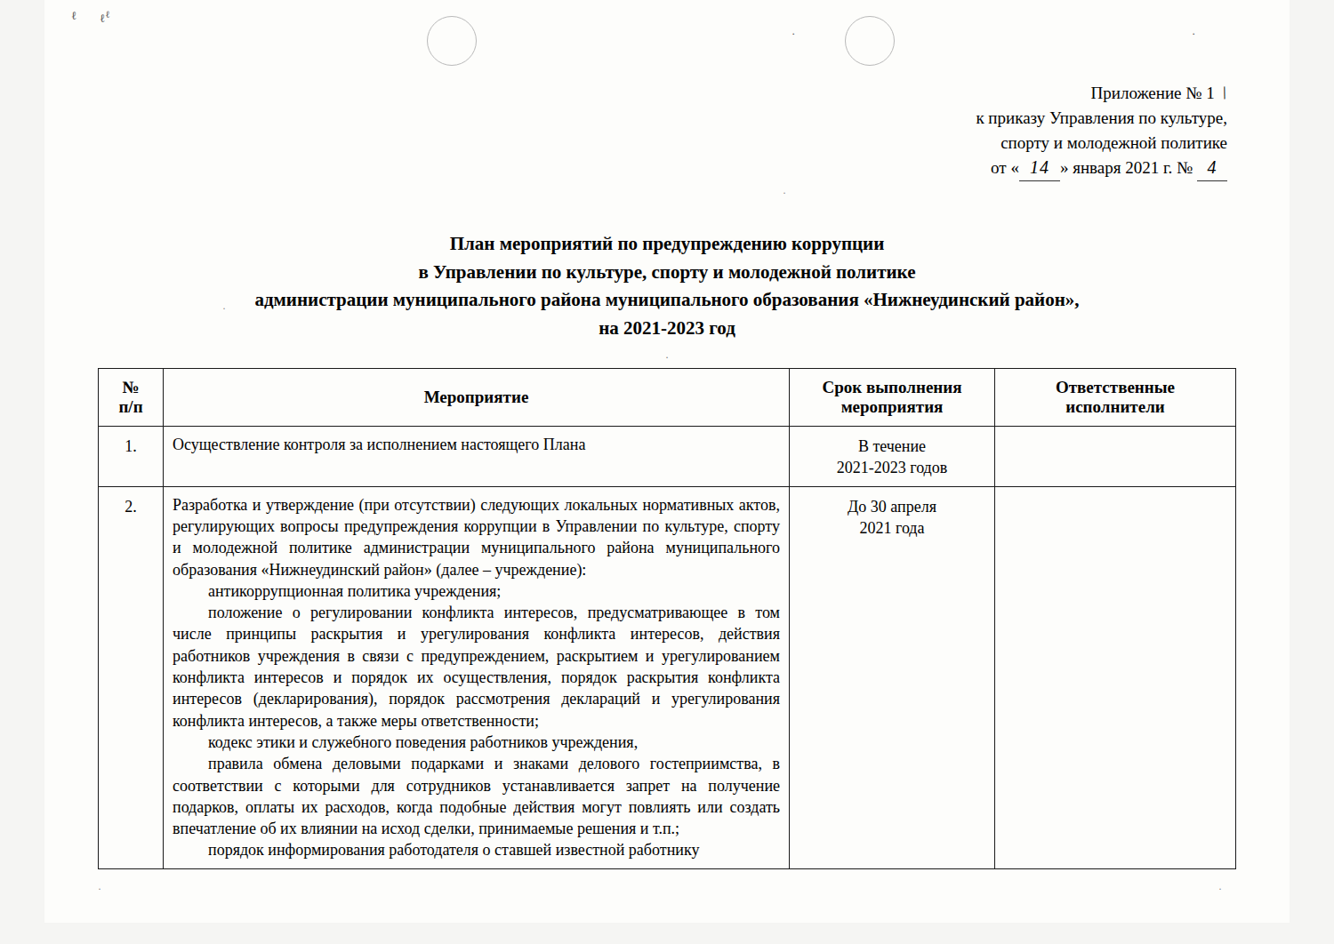ℓ ℓℓ · ·
Приложение № 1 /
к приказу Управления по культуре,
спорту и молодежной политике
от «14» января 2021 г. № 4
План мероприятий по предупреждению коррупции в Управлении по культуре, спорту и молодежной политике администрации муниципального района муниципального образования «Нижнеудинский район», на 2021-2023 год
·
| № п/п | Мероприятие | Срок выполнения мероприятия | Ответственные исполнители |
| --- | --- | --- | --- |
| 1. | Осуществление контроля за исполнением настоящего Плана | В течение 2021-2023 годов | |
| 2. | Разработка и утверждение (при отсутствии) следующих локальных нормативных актов, регулирующих вопросы предупреждения коррупции в Управлении по культуре, спорту и молодежной политике администрации муниципального района муниципального образования «Нижнеудинский район» (далее – учреждение): антикоррупционная политика учреждения; положение о регулировании конфликта интересов, предусматривающее в том числе принципы раскрытия и урегулирования конфликта интересов, действия работников учреждения в связи с предупреждением, раскрытием и урегулированием конфликта интересов и порядок их осуществления, порядок раскрытия конфликта интересов (декларирования), порядок рассмотрения деклараций и урегулирования конфликта интересов, а также меры ответственности; кодекс этики и служебного поведения работников учреждения, правила обмена деловыми подарками и знаками делового гостеприимства, в соответствии с которыми для сотрудников устанавливается запрет на получение подарков, оплаты их расходов, когда подобные действия могут повлиять или создать впечатление об их влиянии на исход сделки, принимаемые решения и т.п.; порядок информирования работодателя о ставшей известной работнику | До 30 апреля 2021 года | |
· · · ·